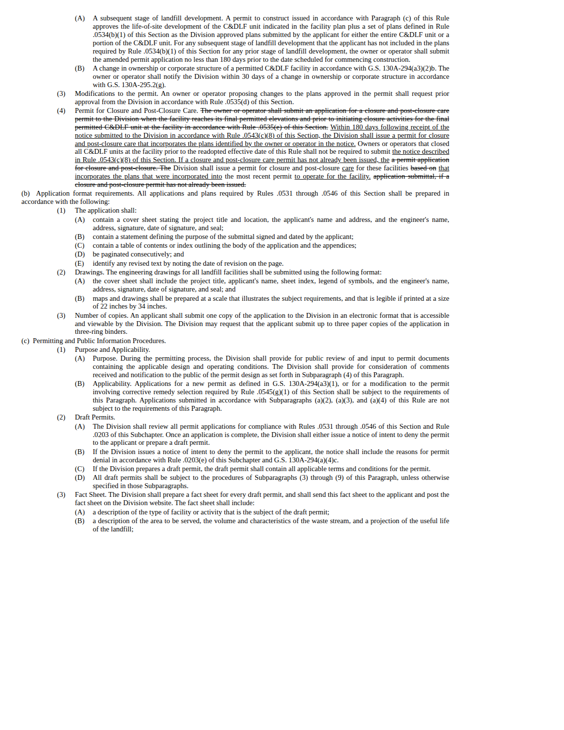(A)
A subsequent stage of landfill development. A permit to construct issued in accordance with Paragraph (c) of this Rule approves the life-of-site development of the C&DLF unit indicated in the facility plan plus a set of plans defined in Rule .0534(b)(1) of this Section as the Division approved plans submitted by the applicant for either the entire C&DLF unit or a portion of the C&DLF unit. For any subsequent stage of landfill development that the applicant has not included in the plans required by Rule .0534(b)(1) of this Section for any prior stage of landfill development, the owner or operator shall submit the amended permit application no less than 180 days prior to the date scheduled for commencing construction.
(B)
A change in ownership or corporate structure of a permitted C&DLF facility in accordance with G.S. 130A-294(a3)(2)b. The owner or operator shall notify the Division within 30 days of a change in ownership or corporate structure in accordance with G.S. 130A-295.2(g).
(3)
Modifications to the permit. An owner or operator proposing changes to the plans approved in the permit shall request prior approval from the Division in accordance with Rule .0535(d) of this Section.
(4)
Permit for Closure and Post-Closure Care. The owner or operator shall submit an application for a closure and post-closure care permit to the Division when the facility reaches its final permitted elevations and prior to initiating closure activities for the final permitted C&DLF unit at the facility in accordance with Rule .0535(e) of this Section. Within 180 days following receipt of the notice submitted to the Division in accordance with Rule .0543(c)(8) of this Section, the Division shall issue a permit for closure and post-closure care that incorporates the plans identified by the owner or operator in the notice. Owners or operators that closed all C&DLF units at the facility prior to the readopted effective date of this Rule shall not be required to submit the notice described in Rule .0543(c)(8) of this Section. If a closure and post-closure care permit has not already been issued, the a permit application for closure and post-closure. The Division shall issue a permit for closure and post-closure care for these facilities based on that incorporates the plans that were incorporated into the most recent permit to operate for the facility. application submittal, if a closure and post-closure permit has not already been issued.
(b) Application format requirements. All applications and plans required by Rules .0531 through .0546 of this Section shall be prepared in accordance with the following:
(1)
The application shall:
(A)
contain a cover sheet stating the project title and location, the applicant's name and address, and the engineer's name, address, signature, date of signature, and seal;
(B)
contain a statement defining the purpose of the submittal signed and dated by the applicant;
(C)
contain a table of contents or index outlining the body of the application and the appendices;
(D)
be paginated consecutively; and
(E)
identify any revised text by noting the date of revision on the page.
(2)
Drawings. The engineering drawings for all landfill facilities shall be submitted using the following format:
(A)
the cover sheet shall include the project title, applicant's name, sheet index, legend of symbols, and the engineer's name, address, signature, date of signature, and seal; and
(B)
maps and drawings shall be prepared at a scale that illustrates the subject requirements, and that is legible if printed at a size of 22 inches by 34 inches.
(3)
Number of copies. An applicant shall submit one copy of the application to the Division in an electronic format that is accessible and viewable by the Division. The Division may request that the applicant submit up to three paper copies of the application in three-ring binders.
(c) Permitting and Public Information Procedures.
(1)
Purpose and Applicability.
(A)
Purpose. During the permitting process, the Division shall provide for public review of and input to permit documents containing the applicable design and operating conditions. The Division shall provide for consideration of comments received and notification to the public of the permit design as set forth in Subparagraph (4) of this Paragraph.
(B)
Applicability. Applications for a new permit as defined in G.S. 130A-294(a3)(1), or for a modification to the permit involving corrective remedy selection required by Rule .0545(g)(1) of this Section shall be subject to the requirements of this Paragraph. Applications submitted in accordance with Subparagraphs (a)(2), (a)(3), and (a)(4) of this Rule are not subject to the requirements of this Paragraph.
(2)
Draft Permits.
(A)
The Division shall review all permit applications for compliance with Rules .0531 through .0546 of this Section and Rule .0203 of this Subchapter. Once an application is complete, the Division shall either issue a notice of intent to deny the permit to the applicant or prepare a draft permit.
(B)
If the Division issues a notice of intent to deny the permit to the applicant, the notice shall include the reasons for permit denial in accordance with Rule .0203(e) of this Subchapter and G.S. 130A-294(a)(4)c.
(C)
If the Division prepares a draft permit, the draft permit shall contain all applicable terms and conditions for the permit.
(D)
All draft permits shall be subject to the procedures of Subparagraphs (3) through (9) of this Paragraph, unless otherwise specified in those Subparagraphs.
(3)
Fact Sheet. The Division shall prepare a fact sheet for every draft permit, and shall send this fact sheet to the applicant and post the fact sheet on the Division website. The fact sheet shall include:
(A)
a description of the type of facility or activity that is the subject of the draft permit;
(B)
a description of the area to be served, the volume and characteristics of the waste stream, and a projection of the useful life of the landfill;